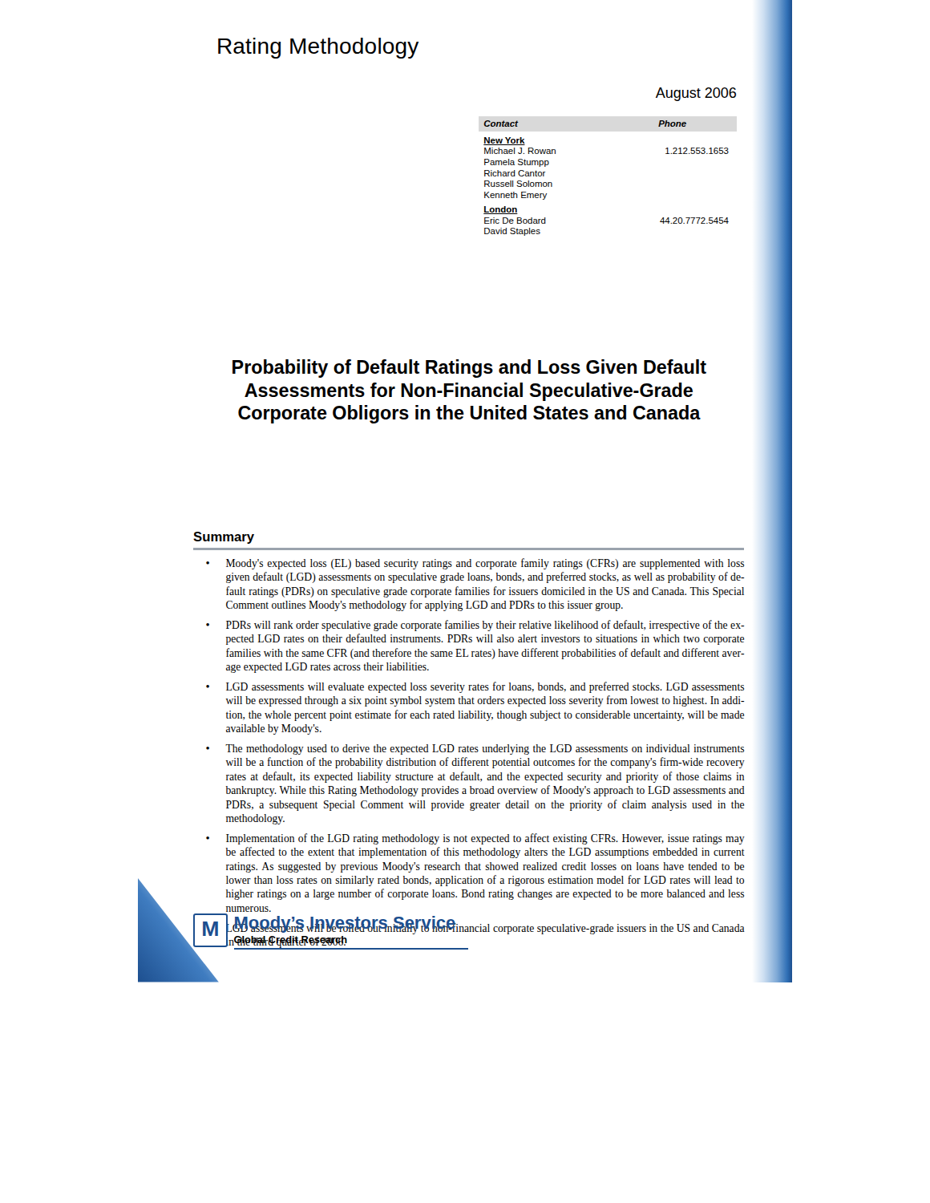Rating Methodology
August 2006
| Contact | Phone |
| --- | --- |
| New York | |
| Michael J. Rowan | 1.212.553.1653 |
| Pamela Stumpp | |
| Richard Cantor | |
| Russell Solomon | |
| Kenneth Emery | |
| London | |
| Eric De Bodard | 44.20.7772.5454 |
| David Staples | |
Probability of Default Ratings and Loss Given Default Assessments for Non-Financial Speculative-Grade Corporate Obligors in the United States and Canada
Summary
Moody's expected loss (EL) based security ratings and corporate family ratings (CFRs) are supplemented with loss given default (LGD) assessments on speculative grade loans, bonds, and preferred stocks, as well as probability of default ratings (PDRs) on speculative grade corporate families for issuers domiciled in the US and Canada. This Special Comment outlines Moody's methodology for applying LGD and PDRs to this issuer group.
PDRs will rank order speculative grade corporate families by their relative likelihood of default, irrespective of the expected LGD rates on their defaulted instruments. PDRs will also alert investors to situations in which two corporate families with the same CFR (and therefore the same EL rates) have different probabilities of default and different average expected LGD rates across their liabilities.
LGD assessments will evaluate expected loss severity rates for loans, bonds, and preferred stocks. LGD assessments will be expressed through a six point symbol system that orders expected loss severity from lowest to highest. In addition, the whole percent point estimate for each rated liability, though subject to considerable uncertainty, will be made available by Moody's.
The methodology used to derive the expected LGD rates underlying the LGD assessments on individual instruments will be a function of the probability distribution of different potential outcomes for the company's firm-wide recovery rates at default, its expected liability structure at default, and the expected security and priority of those claims in bankruptcy. While this Rating Methodology provides a broad overview of Moody's approach to LGD assessments and PDRs, a subsequent Special Comment will provide greater detail on the priority of claim analysis used in the methodology.
Implementation of the LGD rating methodology is not expected to affect existing CFRs. However, issue ratings may be affected to the extent that implementation of this methodology alters the LGD assumptions embedded in current ratings. As suggested by previous Moody's research that showed realized credit losses on loans have tended to be lower than loss rates on similarly rated bonds, application of a rigorous estimation model for LGD rates will lead to higher ratings on a large number of corporate loans. Bond rating changes are expected to be more balanced and less numerous.
LGD assessments will be rolled out initially to non-financial corporate speculative-grade issuers in the US and Canada in the third quarter of 2006.
M
Moody’s Investors Service
Global Credit Research